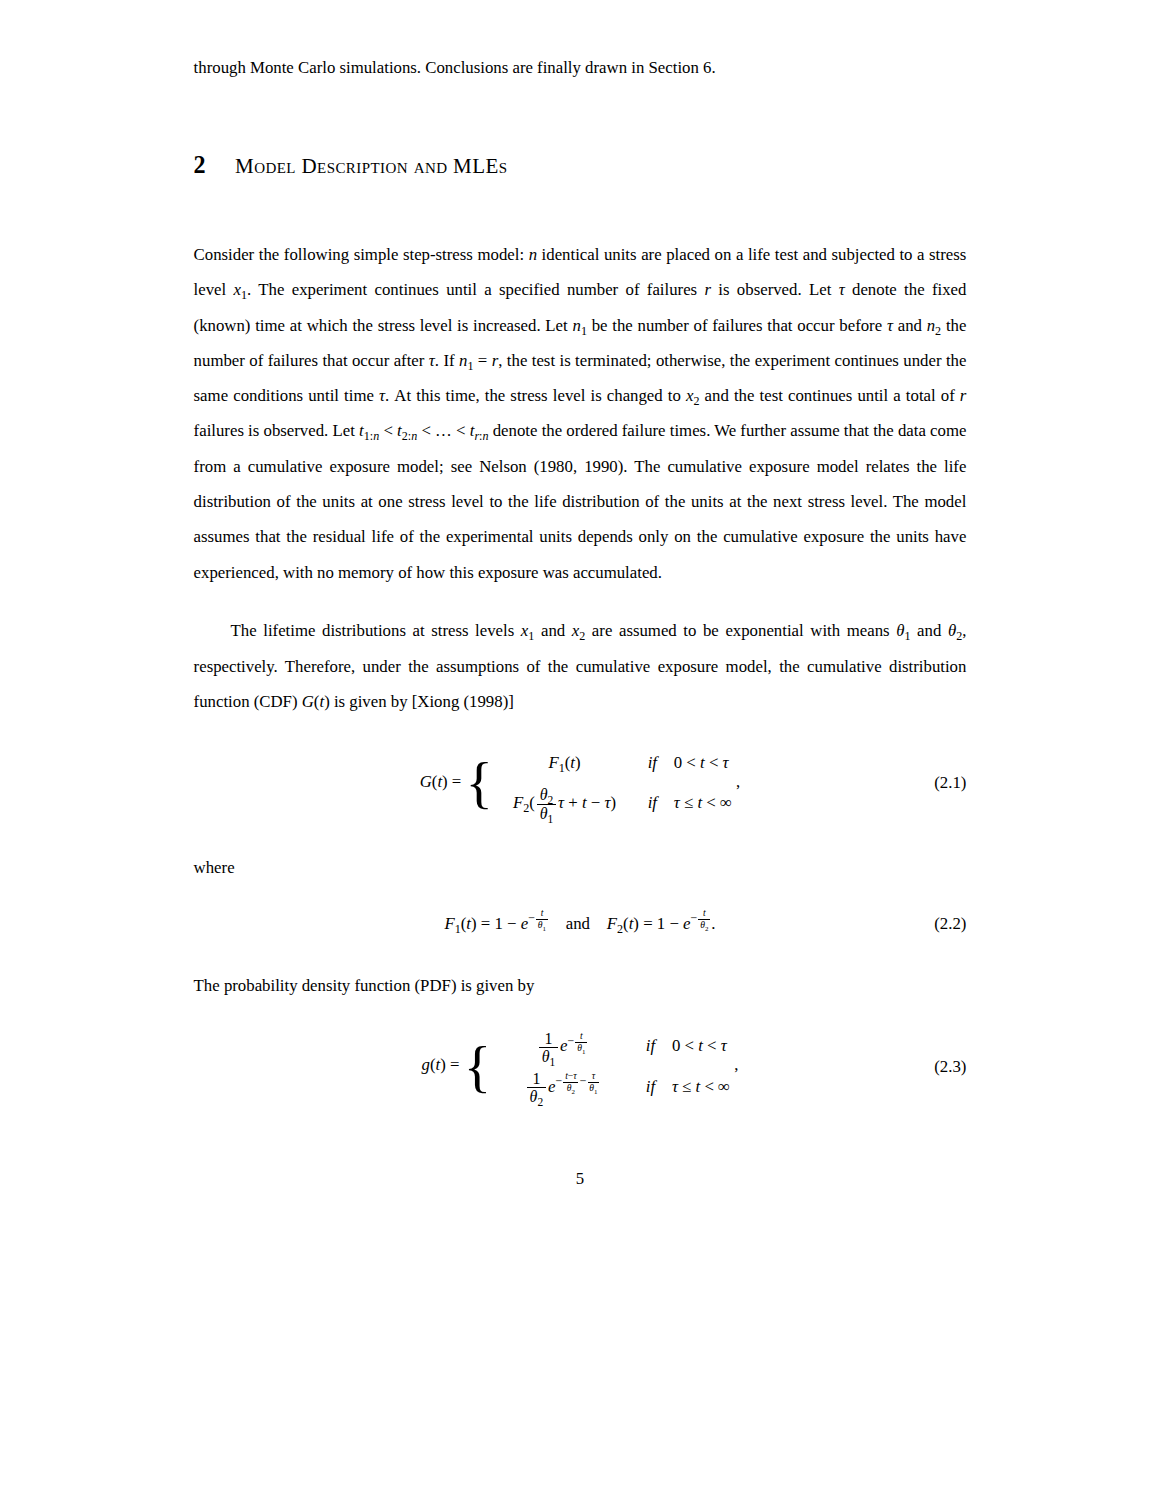through Monte Carlo simulations. Conclusions are finally drawn in Section 6.
2 Model Description and MLEs
Consider the following simple step-stress model: n identical units are placed on a life test and subjected to a stress level x1. The experiment continues until a specified number of failures r is observed. Let τ denote the fixed (known) time at which the stress level is increased. Let n1 be the number of failures that occur before τ and n2 the number of failures that occur after τ. If n1 = r, the test is terminated; otherwise, the experiment continues under the same conditions until time τ. At this time, the stress level is changed to x2 and the test continues until a total of r failures is observed. Let t1:n < t2:n < … < tr:n denote the ordered failure times. We further assume that the data come from a cumulative exposure model; see Nelson (1980, 1990). The cumulative exposure model relates the life distribution of the units at one stress level to the life distribution of the units at the next stress level. The model assumes that the residual life of the experimental units depends only on the cumulative exposure the units have experienced, with no memory of how this exposure was accumulated.
The lifetime distributions at stress levels x1 and x2 are assumed to be exponential with means θ1 and θ2, respectively. Therefore, under the assumptions of the cumulative exposure model, the cumulative distribution function (CDF) G(t) is given by [Xiong (1998)]
G(t) = { F1(t) if 0 < t < τ F2(θ2 θ1 τ + t − τ) if τ ≤ t < ∞ ,
(2.1)
where
F1(t) = 1 − e−tθ1 and F2(t) = 1 − e−tθ2.
(2.2)
The probability density function (PDF) is given by
g(t) = { 1 θ1 e−tθ1 if 0 < t < τ 1 θ2 e−t−τ θ2−τθ1 if τ ≤ t < ∞ ,
(2.3)
5